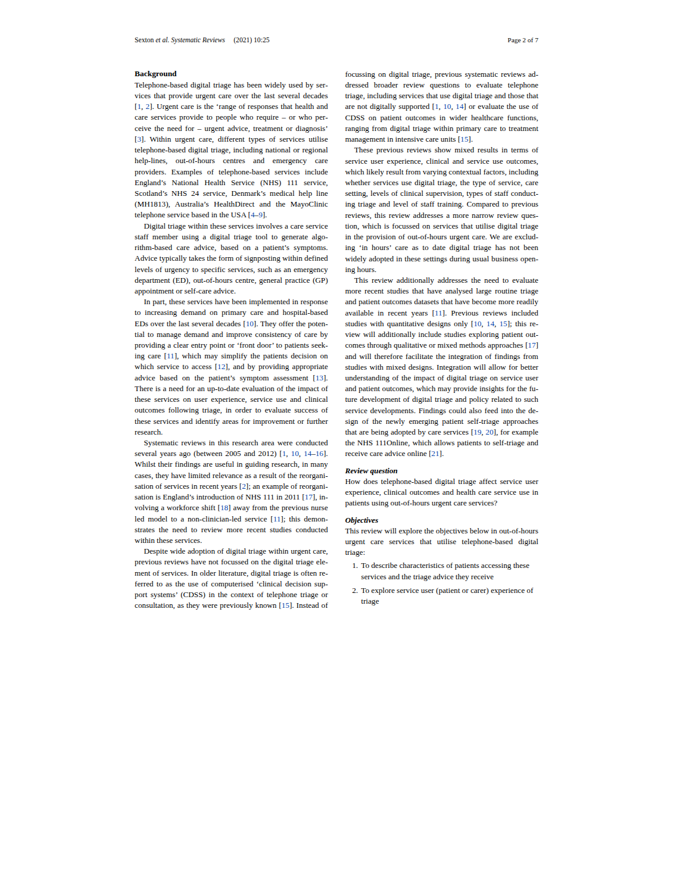Sexton et al. Systematic Reviews (2021) 10:25
Page 2 of 7
Background
Telephone-based digital triage has been widely used by services that provide urgent care over the last several decades [1, 2]. Urgent care is the ‘range of responses that health and care services provide to people who require – or who perceive the need for – urgent advice, treatment or diagnosis’ [3]. Within urgent care, different types of services utilise telephone-based digital triage, including national or regional help-lines, out-of-hours centres and emergency care providers. Examples of telephone-based services include England’s National Health Service (NHS) 111 service, Scotland’s NHS 24 service, Denmark’s medical help line (MH1813), Australia’s HealthDirect and the MayoClinic telephone service based in the USA [4–9].
Digital triage within these services involves a care service staff member using a digital triage tool to generate algorithm-based care advice, based on a patient’s symptoms. Advice typically takes the form of signposting within defined levels of urgency to specific services, such as an emergency department (ED), out-of-hours centre, general practice (GP) appointment or self-care advice.
In part, these services have been implemented in response to increasing demand on primary care and hospital-based EDs over the last several decades [10]. They offer the potential to manage demand and improve consistency of care by providing a clear entry point or ‘front door’ to patients seeking care [11], which may simplify the patients decision on which service to access [12], and by providing appropriate advice based on the patient’s symptom assessment [13]. There is a need for an up-to-date evaluation of the impact of these services on user experience, service use and clinical outcomes following triage, in order to evaluate success of these services and identify areas for improvement or further research.
Systematic reviews in this research area were conducted several years ago (between 2005 and 2012) [1, 10, 14–16]. Whilst their findings are useful in guiding research, in many cases, they have limited relevance as a result of the reorganisation of services in recent years [2]; an example of reorganisation is England’s introduction of NHS 111 in 2011 [17], involving a workforce shift [18] away from the previous nurse led model to a non-clinician-led service [11]; this demonstrates the need to review more recent studies conducted within these services.
Despite wide adoption of digital triage within urgent care, previous reviews have not focussed on the digital triage element of services. In older literature, digital triage is often referred to as the use of computerised ‘clinical decision support systems’ (CDSS) in the context of telephone triage or consultation, as they were previously known [15]. Instead of focussing on digital triage, previous systematic reviews addressed broader review questions to evaluate telephone triage, including services that use digital triage and those that are not digitally supported [1, 10, 14] or evaluate the use of CDSS on patient outcomes in wider healthcare functions, ranging from digital triage within primary care to treatment management in intensive care units [15].
These previous reviews show mixed results in terms of service user experience, clinical and service use outcomes, which likely result from varying contextual factors, including whether services use digital triage, the type of service, care setting, levels of clinical supervision, types of staff conducting triage and level of staff training. Compared to previous reviews, this review addresses a more narrow review question, which is focussed on services that utilise digital triage in the provision of out-of-hours urgent care. We are excluding ‘in hours’ care as to date digital triage has not been widely adopted in these settings during usual business opening hours.
This review additionally addresses the need to evaluate more recent studies that have analysed large routine triage and patient outcomes datasets that have become more readily available in recent years [11]. Previous reviews included studies with quantitative designs only [10, 14, 15]; this review will additionally include studies exploring patient outcomes through qualitative or mixed methods approaches [17] and will therefore facilitate the integration of findings from studies with mixed designs. Integration will allow for better understanding of the impact of digital triage on service user and patient outcomes, which may provide insights for the future development of digital triage and policy related to such service developments. Findings could also feed into the design of the newly emerging patient self-triage approaches that are being adopted by care services [19, 20], for example the NHS 111Online, which allows patients to self-triage and receive care advice online [21].
Review question
How does telephone-based digital triage affect service user experience, clinical outcomes and health care service use in patients using out-of-hours urgent care services?
Objectives
This review will explore the objectives below in out-of-hours urgent care services that utilise telephone-based digital triage:
To describe characteristics of patients accessing these services and the triage advice they receive
To explore service user (patient or carer) experience of triage